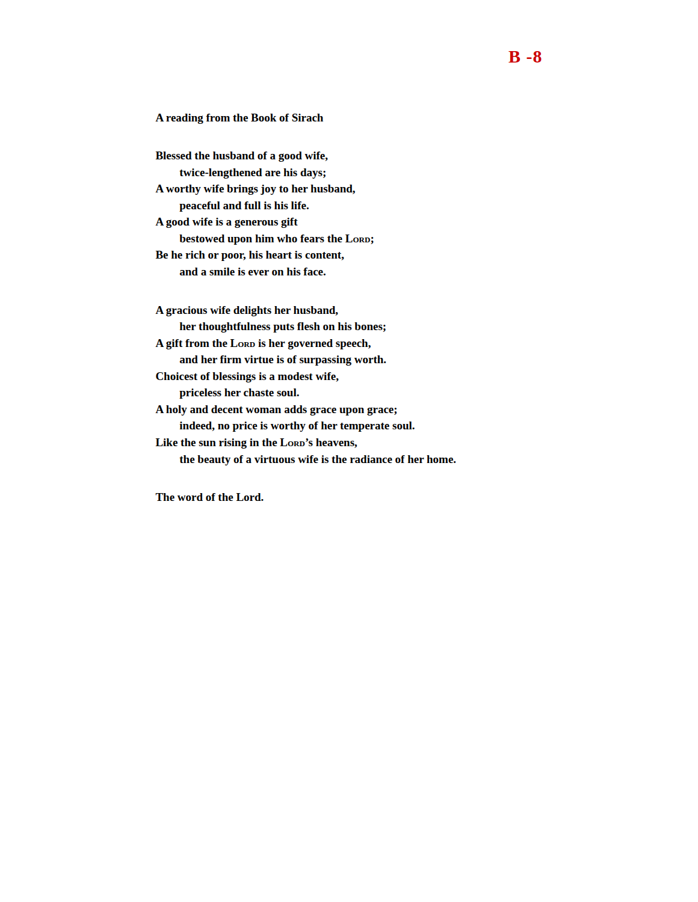B -8
A reading from the Book of Sirach
Blessed the husband of a good wife,
twice-lengthened are his days; A worthy wife brings joy to her husband,
peaceful and full is his life. A good wife is a generous gift
bestowed upon him who fears the Lord; Be he rich or poor, his heart is content,
and a smile is ever on his face.
A gracious wife delights her husband,
her thoughtfulness puts flesh on his bones; A gift from the Lord is her governed speech,
and her firm virtue is of surpassing worth. Choicest of blessings is a modest wife,
priceless her chaste soul. A holy and decent woman adds grace upon grace;
indeed, no price is worthy of her temperate soul. Like the sun rising in the Lord’s heavens,
the beauty of a virtuous wife is the radiance of her home.
The word of the Lord.